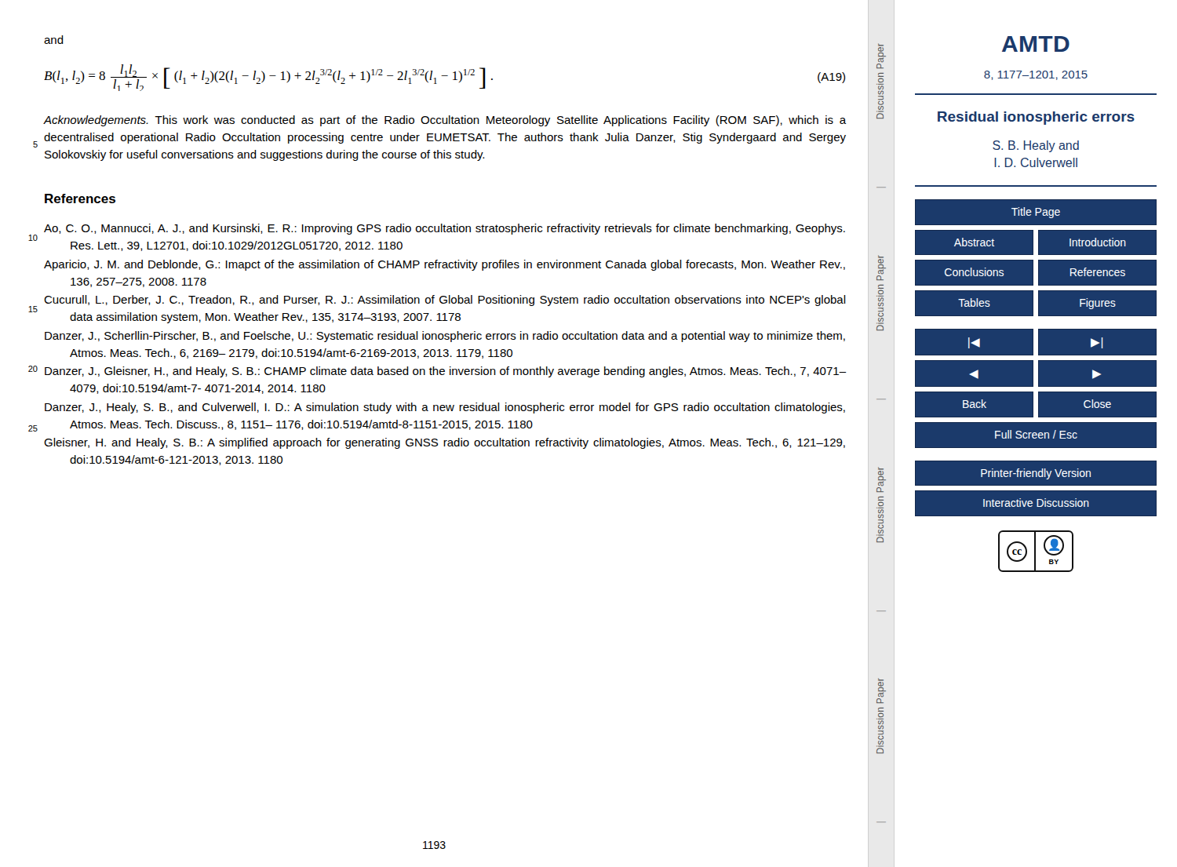and
B(l1, l2) = 8 l1l2 l1 + l2 × [ (l1 + l2)(2(l1 − l2) − 1) + 2l23/2(l2 + 1)1/2 − 2l13/2(l1 − 1)1/2 ] .
(A19)
5 Acknowledgements. This work was conducted as part of the Radio Occultation Meteorology Satellite Applications Facility (ROM SAF), which is a decentralised operational Radio Occultation processing centre under EUMETSAT. The authors thank Julia Danzer, Stig Syndergaard and Sergey Solokovskiy for useful conversations and suggestions during the course of this study.
References
Ao, C. O., Mannucci, A. J., and Kursinski, E. R.: Improving GPS radio occultation stratospheric refractivity retrievals for climate benchmarking, Geophys. Res. Lett., 39, L12701, doi:10.1029/2012GL051720, 2012. 1180 10
Aparicio, J. M. and Deblonde, G.: Imapct of the assimilation of CHAMP refractivity profiles in environment Canada global forecasts, Mon. Weather Rev., 136, 257–275, 2008. 1178
Cucurull, L., Derber, J. C., Treadon, R., and Purser, R. J.: Assimilation of Global Positioning System radio occultation observations into NCEP's global data assimilation system, Mon. Weather Rev., 135, 3174–3193, 2007. 1178 15
Danzer, J., Scherllin-Pirscher, B., and Foelsche, U.: Systematic residual ionospheric errors in radio occultation data and a potential way to minimize them, Atmos. Meas. Tech., 6, 2169– 2179, doi:10.5194/amt-6-2169-2013, 2013. 1179, 1180
Danzer, J., Gleisner, H., and Healy, S. B.: CHAMP climate data based on the inversion of monthly average bending angles, Atmos. Meas. Tech., 7, 4071–4079, doi:10.5194/amt-7- 4071-2014, 2014. 1180 20
Danzer, J., Healy, S. B., and Culverwell, I. D.: A simulation study with a new residual ionospheric error model for GPS radio occultation climatologies, Atmos. Meas. Tech. Discuss., 8, 1151– 1176, doi:10.5194/amtd-8-1151-2015, 2015. 1180 25
Gleisner, H. and Healy, S. B.: A simplified approach for generating GNSS radio occultation refractivity climatologies, Atmos. Meas. Tech., 6, 121–129, doi:10.5194/amt-6-121-2013, 2013. 1180
1193
Discussion Paper | Discussion Paper | Discussion Paper | Discussion Paper |
AMTD
8, 1177–1201, 2015
Residual ionospheric errors
S. B. Healy and
I. D. Culverwell
Title Page
Abstract Introduction
Conclusions References
Tables Figures
|◀ ▶|
◀ ▶
Back Close
Full Screen / Esc
Printer-friendly Version
Interactive Discussion
cc
👤
BY